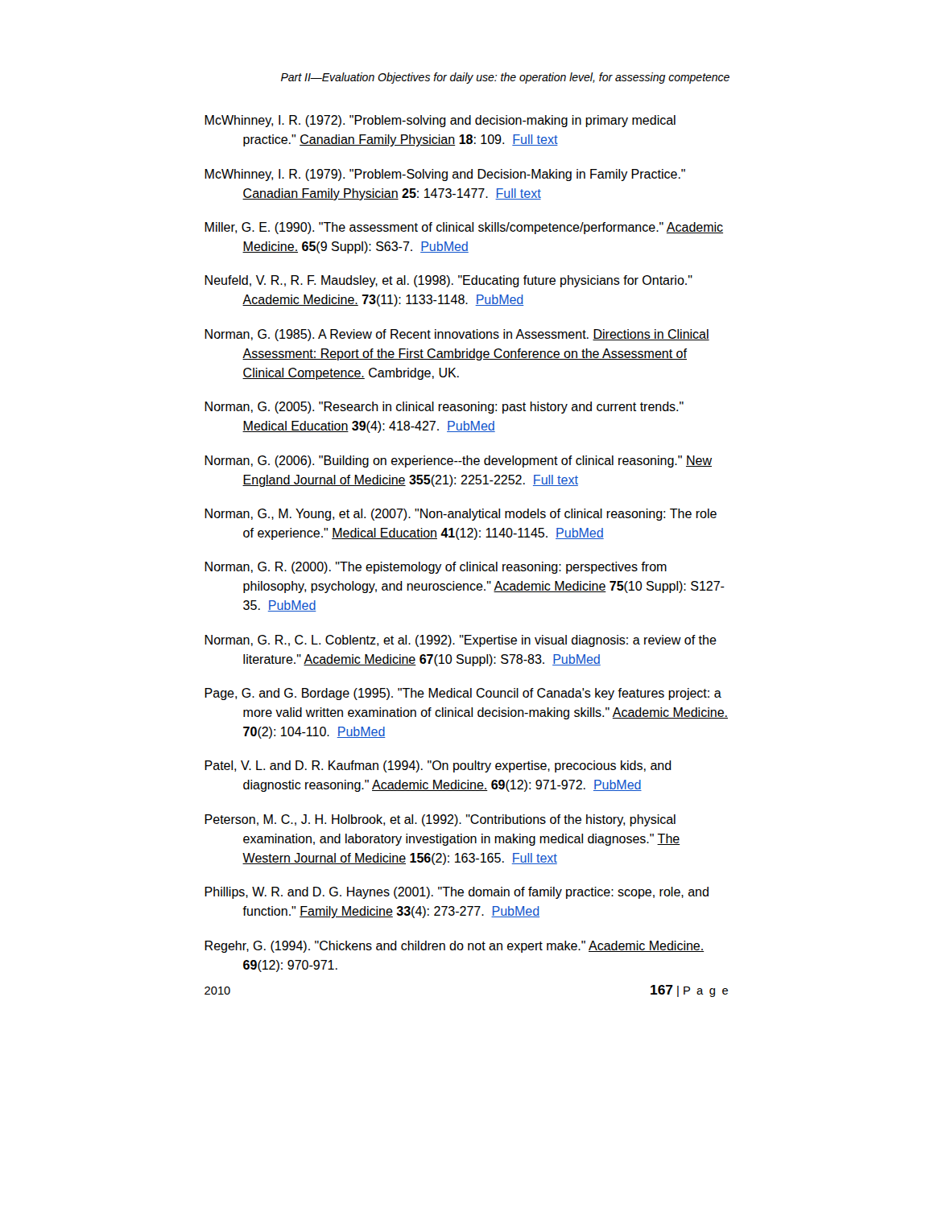Part II—Evaluation Objectives for daily use: the operation level, for assessing competence
McWhinney, I. R. (1972). "Problem-solving and decision-making in primary medical practice." Canadian Family Physician 18: 109. Full text
McWhinney, I. R. (1979). "Problem-Solving and Decision-Making in Family Practice." Canadian Family Physician 25: 1473-1477. Full text
Miller, G. E. (1990). "The assessment of clinical skills/competence/performance." Academic Medicine. 65(9 Suppl): S63-7. PubMed
Neufeld, V. R., R. F. Maudsley, et al. (1998). "Educating future physicians for Ontario." Academic Medicine. 73(11): 1133-1148. PubMed
Norman, G. (1985). A Review of Recent innovations in Assessment. Directions in Clinical Assessment: Report of the First Cambridge Conference on the Assessment of Clinical Competence. Cambridge, UK.
Norman, G. (2005). "Research in clinical reasoning: past history and current trends." Medical Education 39(4): 418-427. PubMed
Norman, G. (2006). "Building on experience--the development of clinical reasoning." New England Journal of Medicine 355(21): 2251-2252. Full text
Norman, G., M. Young, et al. (2007). "Non-analytical models of clinical reasoning: The role of experience." Medical Education 41(12): 1140-1145. PubMed
Norman, G. R. (2000). "The epistemology of clinical reasoning: perspectives from philosophy, psychology, and neuroscience." Academic Medicine 75(10 Suppl): S127-35. PubMed
Norman, G. R., C. L. Coblentz, et al. (1992). "Expertise in visual diagnosis: a review of the literature." Academic Medicine 67(10 Suppl): S78-83. PubMed
Page, G. and G. Bordage (1995). "The Medical Council of Canada's key features project: a more valid written examination of clinical decision-making skills." Academic Medicine. 70(2): 104-110. PubMed
Patel, V. L. and D. R. Kaufman (1994). "On poultry expertise, precocious kids, and diagnostic reasoning." Academic Medicine. 69(12): 971-972. PubMed
Peterson, M. C., J. H. Holbrook, et al. (1992). "Contributions of the history, physical examination, and laboratory investigation in making medical diagnoses." The Western Journal of Medicine 156(2): 163-165. Full text
Phillips, W. R. and D. G. Haynes (2001). "The domain of family practice: scope, role, and function." Family Medicine 33(4): 273-277. PubMed
Regehr, G. (1994). "Chickens and children do not an expert make." Academic Medicine. 69(12): 970-971.
2010 167 | P a g e